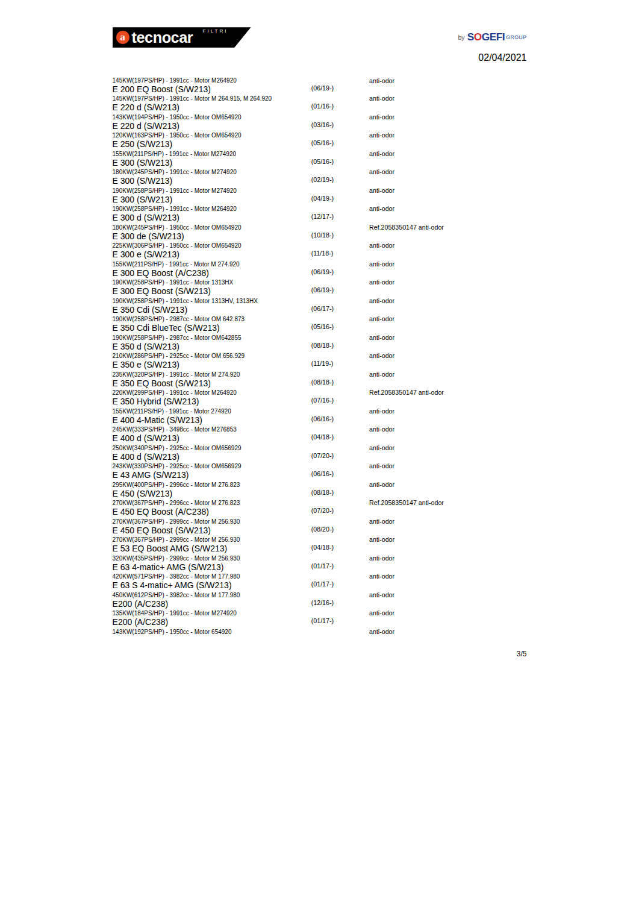atecnocar FILTRI
by SOGEFI GROUP
02/04/2021
| 145KW(197PS/HP) - 1991cc - Motor M264920 | | anti-odor |
| E 200 EQ Boost (S/W213) | (06/19-) | |
| 145KW(197PS/HP) - 1991cc - Motor M 264.915, M 264.920 | | anti-odor |
| E 220 d (S/W213) | (01/16-) | |
| 143KW(194PS/HP) - 1950cc - Motor OM654920 | | anti-odor |
| E 220 d (S/W213) | (03/16-) | |
| 120KW(163PS/HP) - 1950cc - Motor OM654920 | | anti-odor |
| E 250 (S/W213) | (05/16-) | |
| 155KW(211PS/HP) - 1991cc - Motor M274920 | | anti-odor |
| E 300 (S/W213) | (05/16-) | |
| 180KW(245PS/HP) - 1991cc - Motor M274920 | | anti-odor |
| E 300 (S/W213) | (02/19-) | |
| 190KW(258PS/HP) - 1991cc - Motor M274920 | | anti-odor |
| E 300 (S/W213) | (04/19-) | |
| 190KW(258PS/HP) - 1991cc - Motor M264920 | | anti-odor |
| E 300 d (S/W213) | (12/17-) | |
| 180KW(245PS/HP) - 1950cc - Motor OM654920 | | Ref.2058350147 anti-odor |
| E 300 de (S/W213) | (10/18-) | |
| 225KW(306PS/HP) - 1950cc - Motor OM654920 | | anti-odor |
| E 300 e (S/W213) | (11/18-) | |
| 155KW(211PS/HP) - 1991cc - Motor M 274.920 | | anti-odor |
| E 300 EQ Boost (A/C238) | (06/19-) | |
| 190KW(258PS/HP) - 1991cc - Motor 1313HX | | anti-odor |
| E 300 EQ Boost (S/W213) | (06/19-) | |
| 190KW(258PS/HP) - 1991cc - Motor 1313HV, 1313HX | | anti-odor |
| E 350 Cdi (S/W213) | (06/17-) | |
| 190KW(258PS/HP) - 2987cc - Motor OM 642.873 | | anti-odor |
| E 350 Cdi BlueTec (S/W213) | (05/16-) | |
| 190KW(258PS/HP) - 2987cc - Motor OM642855 | | anti-odor |
| E 350 d (S/W213) | (08/18-) | |
| 210KW(286PS/HP) - 2925cc - Motor OM 656.929 | | anti-odor |
| E 350 e (S/W213) | (11/19-) | |
| 235KW(320PS/HP) - 1991cc - Motor M 274.920 | | anti-odor |
| E 350 EQ Boost (S/W213) | (08/18-) | |
| 220KW(299PS/HP) - 1991cc - Motor M264920 | | Ref.2058350147 anti-odor |
| E 350 Hybrid (S/W213) | (07/16-) | |
| 155KW(211PS/HP) - 1991cc - Motor 274920 | | anti-odor |
| E 400 4-Matic (S/W213) | (06/16-) | |
| 245KW(333PS/HP) - 3498cc - Motor M276853 | | anti-odor |
| E 400 d (S/W213) | (04/18-) | |
| 250KW(340PS/HP) - 2925cc - Motor OM656929 | | anti-odor |
| E 400 d (S/W213) | (07/20-) | |
| 243KW(330PS/HP) - 2925cc - Motor OM656929 | | anti-odor |
| E 43 AMG (S/W213) | (06/16-) | |
| 295KW(400PS/HP) - 2996cc - Motor M 276.823 | | anti-odor |
| E 450 (S/W213) | (08/18-) | |
| 270KW(367PS/HP) - 2996cc - Motor M 276.823 | | Ref.2058350147 anti-odor |
| E 450 EQ Boost (A/C238) | (07/20-) | |
| 270KW(367PS/HP) - 2999cc - Motor M 256.930 | | anti-odor |
| E 450 EQ Boost (S/W213) | (08/20-) | |
| 270KW(367PS/HP) - 2999cc - Motor M 256.930 | | anti-odor |
| E 53 EQ Boost AMG (S/W213) | (04/18-) | |
| 320KW(435PS/HP) - 2999cc - Motor M 256.930 | | anti-odor |
| E 63 4-matic+ AMG (S/W213) | (01/17-) | |
| 420KW(571PS/HP) - 3982cc - Motor M 177.980 | | anti-odor |
| E 63 S 4-matic+ AMG (S/W213) | (01/17-) | |
| 450KW(612PS/HP) - 3982cc - Motor M 177.980 | | anti-odor |
| E200 (A/C238) | (12/16-) | |
| 135KW(184PS/HP) - 1991cc - Motor M274920 | | anti-odor |
| E200 (A/C238) | (01/17-) | |
| 143KW(192PS/HP) - 1950cc - Motor 654920 | | anti-odor |
3/5